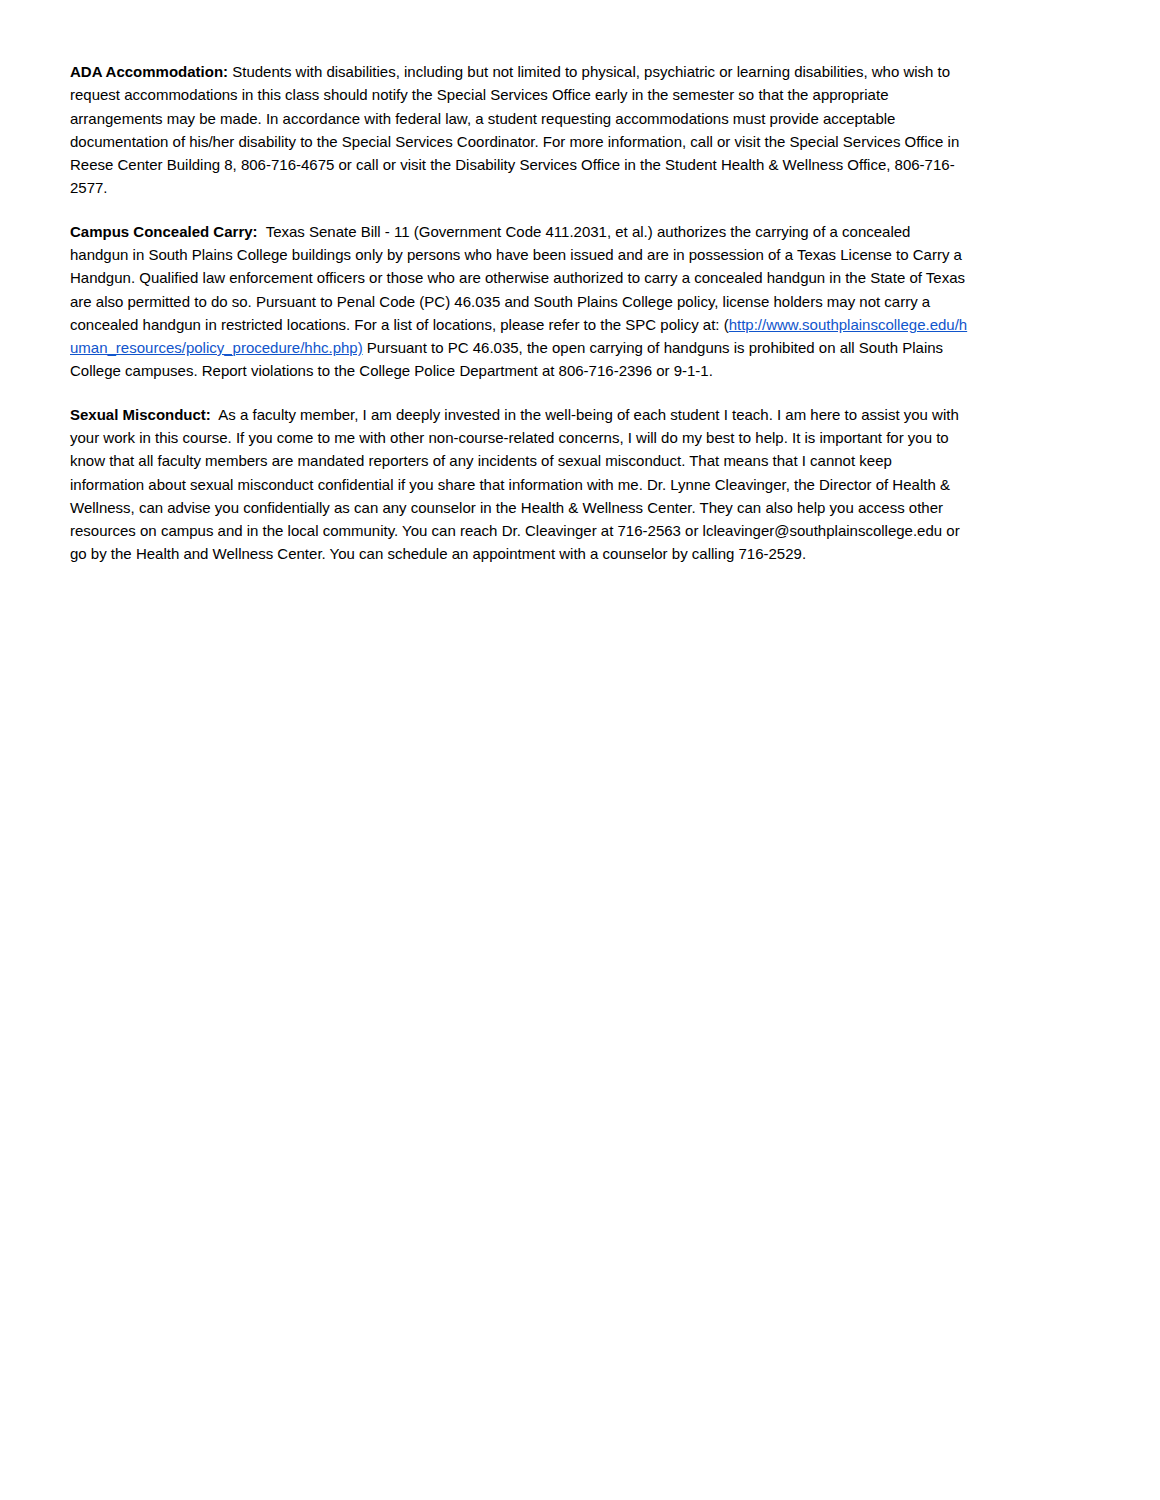ADA Accommodation: Students with disabilities, including but not limited to physical, psychiatric or learning disabilities, who wish to request accommodations in this class should notify the Special Services Office early in the semester so that the appropriate arrangements may be made. In accordance with federal law, a student requesting accommodations must provide acceptable documentation of his/her disability to the Special Services Coordinator. For more information, call or visit the Special Services Office in Reese Center Building 8, 806-716-4675 or call or visit the Disability Services Office in the Student Health & Wellness Office, 806-716-2577.
Campus Concealed Carry: Texas Senate Bill - 11 (Government Code 411.2031, et al.) authorizes the carrying of a concealed handgun in South Plains College buildings only by persons who have been issued and are in possession of a Texas License to Carry a Handgun. Qualified law enforcement officers or those who are otherwise authorized to carry a concealed handgun in the State of Texas are also permitted to do so. Pursuant to Penal Code (PC) 46.035 and South Plains College policy, license holders may not carry a concealed handgun in restricted locations. For a list of locations, please refer to the SPC policy at: (http://www.southplainscollege.edu/human_resources/policy_procedure/hhc.php) Pursuant to PC 46.035, the open carrying of handguns is prohibited on all South Plains College campuses. Report violations to the College Police Department at 806-716-2396 or 9-1-1.
Sexual Misconduct: As a faculty member, I am deeply invested in the well-being of each student I teach. I am here to assist you with your work in this course. If you come to me with other non-course-related concerns, I will do my best to help. It is important for you to know that all faculty members are mandated reporters of any incidents of sexual misconduct. That means that I cannot keep information about sexual misconduct confidential if you share that information with me. Dr. Lynne Cleavinger, the Director of Health & Wellness, can advise you confidentially as can any counselor in the Health & Wellness Center. They can also help you access other resources on campus and in the local community. You can reach Dr. Cleavinger at 716-2563 or lcleavinger@southplainscollege.edu or go by the Health and Wellness Center. You can schedule an appointment with a counselor by calling 716-2529.